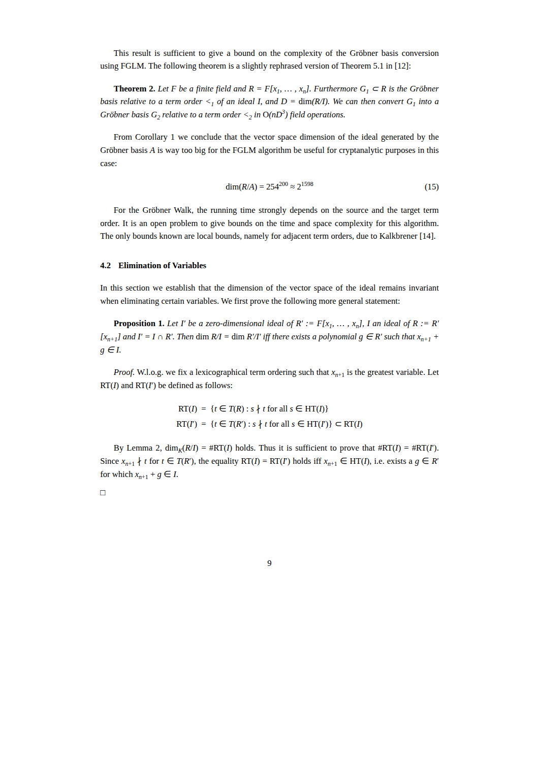This result is sufficient to give a bound on the complexity of the Gröbner basis conversion using FGLM. The following theorem is a slightly rephrased version of Theorem 5.1 in [12]:
Theorem 2. Let F be a finite field and R = F[x1, … , xn]. Furthermore G1 ⊂ R is the Gröbner basis relative to a term order <1 of an ideal I, and D = dim(R/I). We can then convert G1 into a Gröbner basis G2 relative to a term order <2 in O(nD3) field operations.
From Corollary 1 we conclude that the vector space dimension of the ideal generated by the Gröbner basis A is way too big for the FGLM algorithm be useful for cryptanalytic purposes in this case:
dim(R/A) = 254200 ≈ 21598 (15)
For the Gröbner Walk, the running time strongly depends on the source and the target term order. It is an open problem to give bounds on the time and space complexity for this algorithm. The only bounds known are local bounds, namely for adjacent term orders, due to Kalkbrener [14].
4.2 Elimination of Variables
In this section we establish that the dimension of the vector space of the ideal remains invariant when eliminating certain variables. We first prove the following more general statement:
Proposition 1. Let I′ be a zero-dimensional ideal of R′ := F[x1, … , xn], I an ideal of R := R′[xn+1] and I′ = I ∩ R′. Then dim R/I = dim R′/I′ iff there exists a polynomial g ∈ R′ such that xn+1 + g ∈ I.
Proof. W.l.o.g. we fix a lexicographical term ordering such that xn+1 is the greatest variable. Let RT(I) and RT(I′) be defined as follows:
| RT( I ) | = | { t ∈ T ( R ) : s ∤ t for all s ∈ HT( I )} |
| RT( I ′) | = | { t ∈ T ( R ′) : s ∤ t for all s ∈ HT( I ′)} ⊂ RT( I ) |
By Lemma 2, dimK(R/I) = #RT(I) holds. Thus it is sufficient to prove that #RT(I) = #RT(I′). Since xn+1 ∤ t for t ∈ T(R′), the equality RT(I) = RT(I′) holds iff xn+1 ∈ HT(I), i.e. exists a g ∈ R′ for which xn+1 + g ∈ I.
□
9